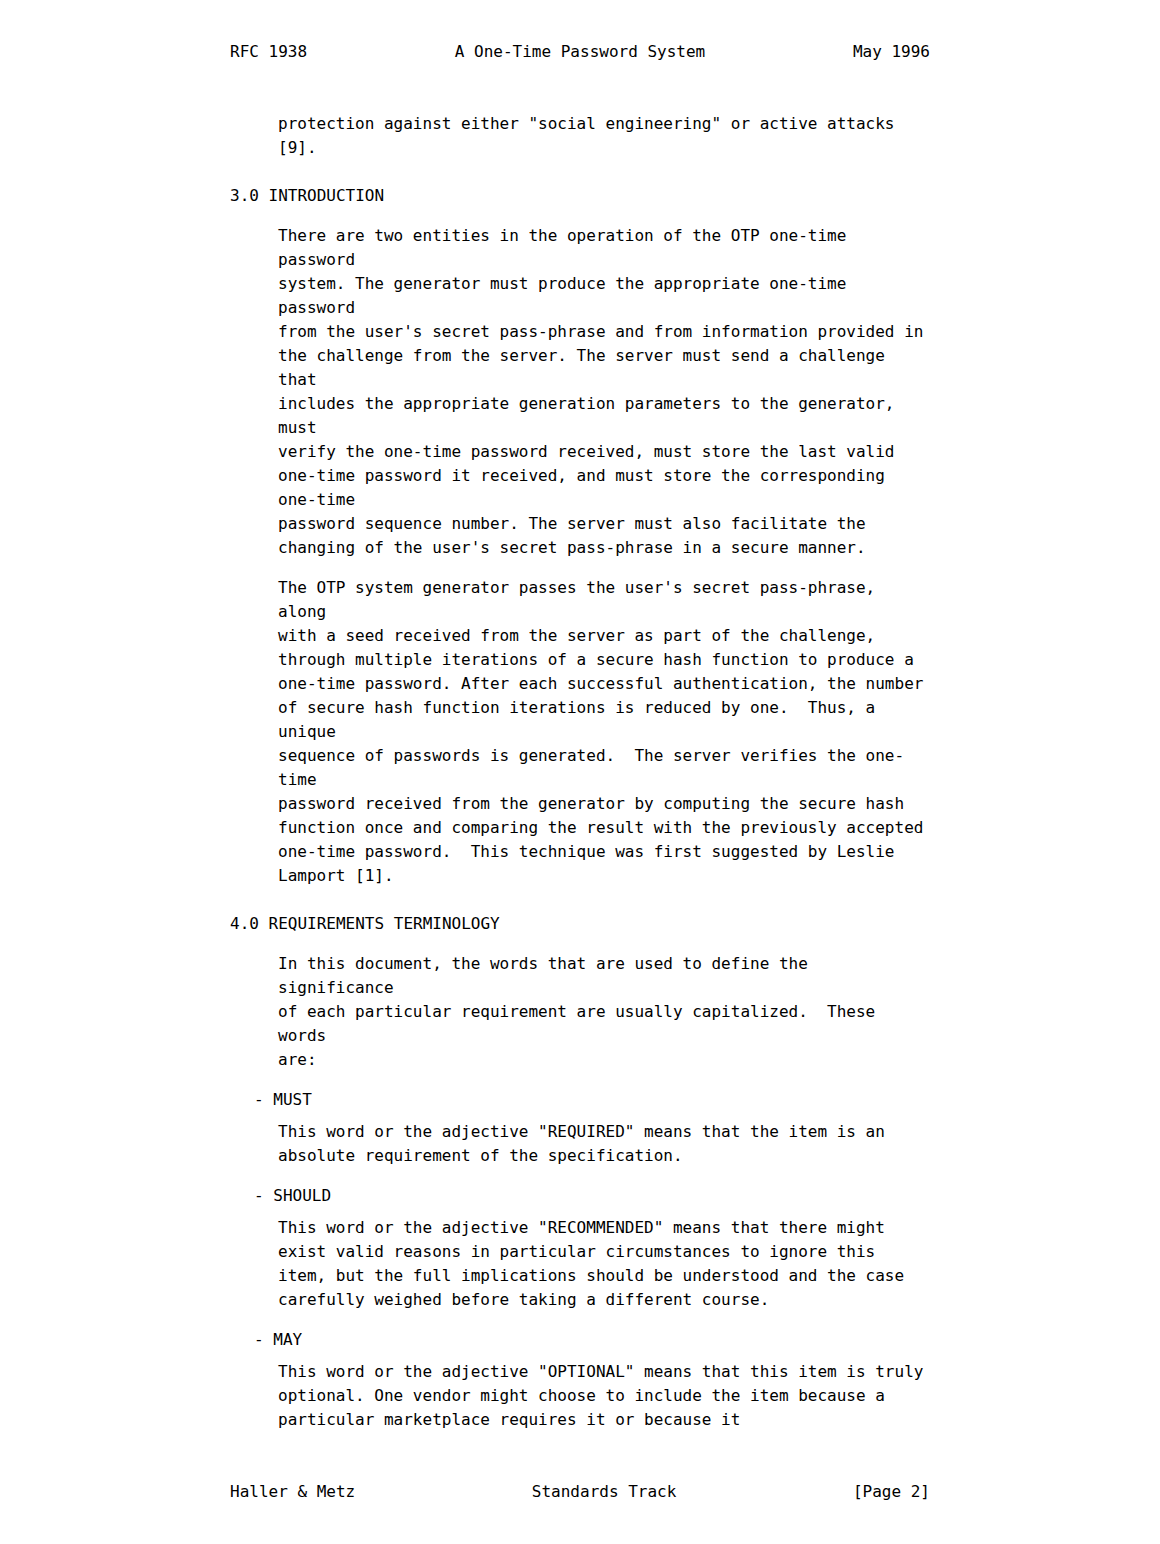RFC 1938 A One-Time Password System May 1996
protection against either "social engineering" or active attacks [9].
3.0 INTRODUCTION
There are two entities in the operation of the OTP one-time password system. The generator must produce the appropriate one-time password from the user's secret pass-phrase and from information provided in the challenge from the server. The server must send a challenge that includes the appropriate generation parameters to the generator, must verify the one-time password received, must store the last valid one-time password it received, and must store the corresponding one-time password sequence number. The server must also facilitate the changing of the user's secret pass-phrase in a secure manner.
The OTP system generator passes the user's secret pass-phrase, along with a seed received from the server as part of the challenge, through multiple iterations of a secure hash function to produce a one-time password. After each successful authentication, the number of secure hash function iterations is reduced by one. Thus, a unique sequence of passwords is generated. The server verifies the one-time password received from the generator by computing the secure hash function once and comparing the result with the previously accepted one-time password. This technique was first suggested by Leslie Lamport [1].
4.0 REQUIREMENTS TERMINOLOGY
In this document, the words that are used to define the significance of each particular requirement are usually capitalized. These words are:
- MUST
This word or the adjective "REQUIRED" means that the item is an absolute requirement of the specification.
- SHOULD
This word or the adjective "RECOMMENDED" means that there might exist valid reasons in particular circumstances to ignore this item, but the full implications should be understood and the case carefully weighed before taking a different course.
- MAY
This word or the adjective "OPTIONAL" means that this item is truly optional. One vendor might choose to include the item because a particular marketplace requires it or because it
Haller & Metz Standards Track [Page 2]